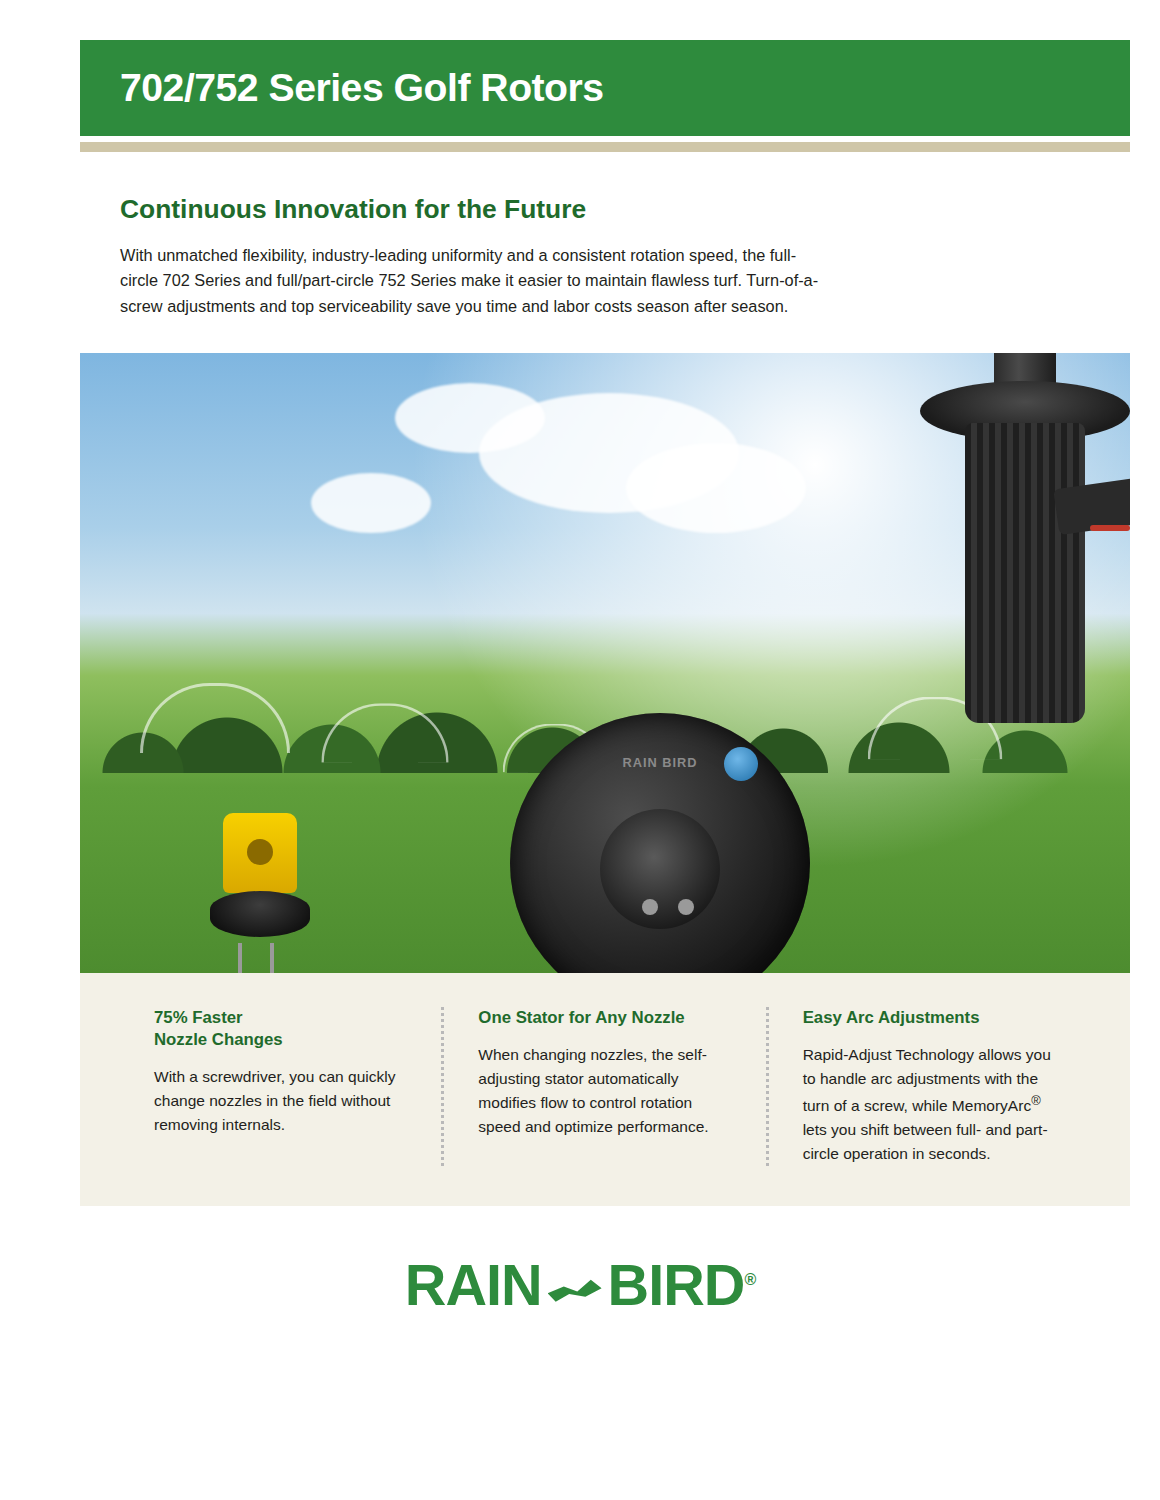702/752 Series Golf Rotors
Continuous Innovation for the Future
With unmatched flexibility, industry-leading uniformity and a consistent rotation speed, the full-circle 702 Series and full/part-circle 752 Series make it easier to maintain flawless turf. Turn-of-a-screw adjustments and top serviceability save you time and labor costs season after season.
RAIN BIRD
75% Faster
Nozzle Changes
With a screwdriver, you can quickly change nozzles in the field without removing internals.
One Stator for Any Nozzle
When changing nozzles, the self-adjusting stator automatically modifies flow to control rotation speed and optimize performance.
Easy Arc Adjustments
Rapid-Adjust Technology allows you to handle arc adjustments with the turn of a screw, while MemoryArc® lets you shift between full- and part-circle operation in seconds.
RAIN BIRD®